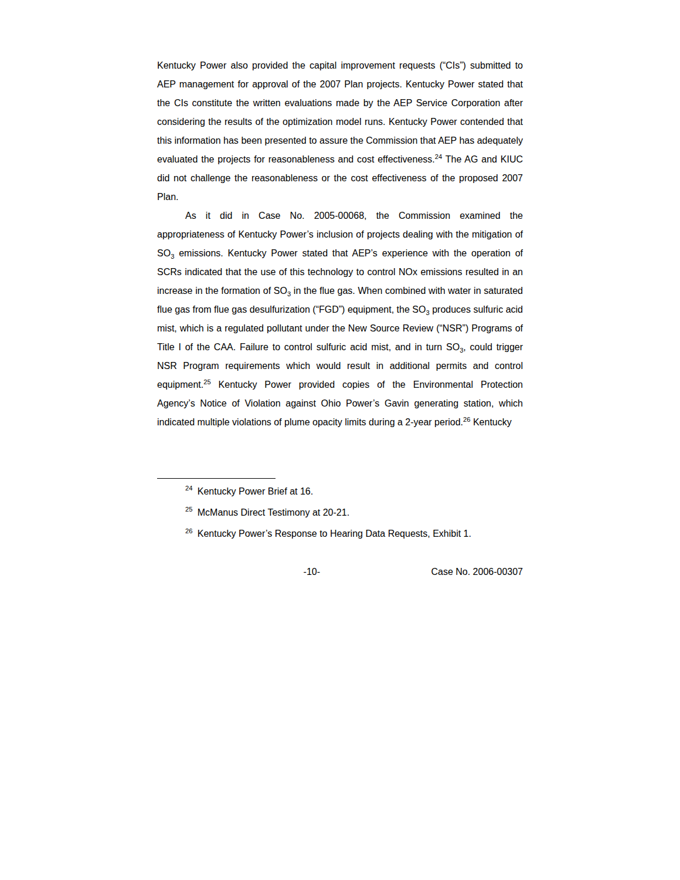Kentucky Power also provided the capital improvement requests (“CIs”) submitted to AEP management for approval of the 2007 Plan projects. Kentucky Power stated that the CIs constitute the written evaluations made by the AEP Service Corporation after considering the results of the optimization model runs. Kentucky Power contended that this information has been presented to assure the Commission that AEP has adequately evaluated the projects for reasonableness and cost effectiveness.24 The AG and KIUC did not challenge the reasonableness or the cost effectiveness of the proposed 2007 Plan.
As it did in Case No. 2005-00068, the Commission examined the appropriateness of Kentucky Power’s inclusion of projects dealing with the mitigation of SO3 emissions. Kentucky Power stated that AEP’s experience with the operation of SCRs indicated that the use of this technology to control NOx emissions resulted in an increase in the formation of SO3 in the flue gas. When combined with water in saturated flue gas from flue gas desulfurization (“FGD”) equipment, the SO3 produces sulfuric acid mist, which is a regulated pollutant under the New Source Review (“NSR”) Programs of Title I of the CAA. Failure to control sulfuric acid mist, and in turn SO3, could trigger NSR Program requirements which would result in additional permits and control equipment.25 Kentucky Power provided copies of the Environmental Protection Agency’s Notice of Violation against Ohio Power’s Gavin generating station, which indicated multiple violations of plume opacity limits during a 2-year period.26 Kentucky
24 Kentucky Power Brief at 16.
25 McManus Direct Testimony at 20-21.
26 Kentucky Power’s Response to Hearing Data Requests, Exhibit 1.
-10- Case No. 2006-00307